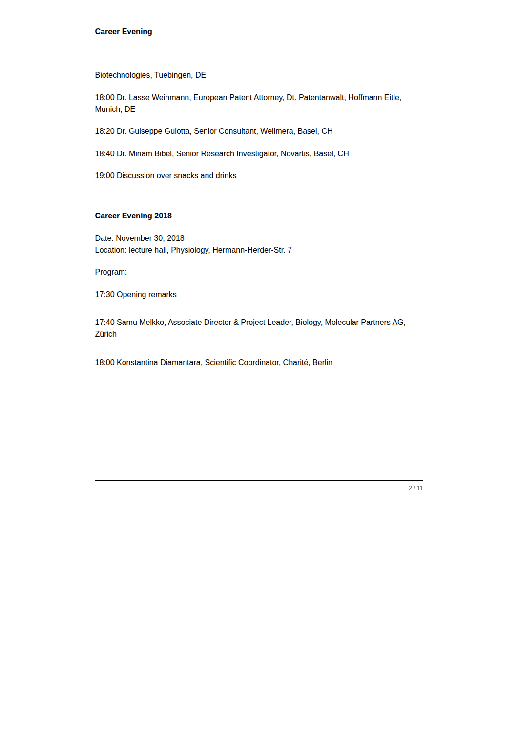Career Evening
Biotechnologies, Tuebingen, DE
18:00 Dr. Lasse Weinmann, European Patent Attorney, Dt. Patentanwalt, Hoffmann Eitle, Munich, DE
18:20 Dr. Guiseppe Gulotta, Senior Consultant, Wellmera, Basel, CH
18:40 Dr. Miriam Bibel, Senior Research Investigator, Novartis, Basel, CH
19:00 Discussion over snacks and drinks
Career Evening 2018
Date: November 30, 2018 Location: lecture hall, Physiology, Hermann-Herder-Str. 7
Program:
17:30 Opening remarks
17:40 Samu Melkko, Associate Director & Project Leader, Biology, Molecular Partners AG, Zürich
18:00 Konstantina Diamantara, Scientific Coordinator, Charité, Berlin
2 / 11